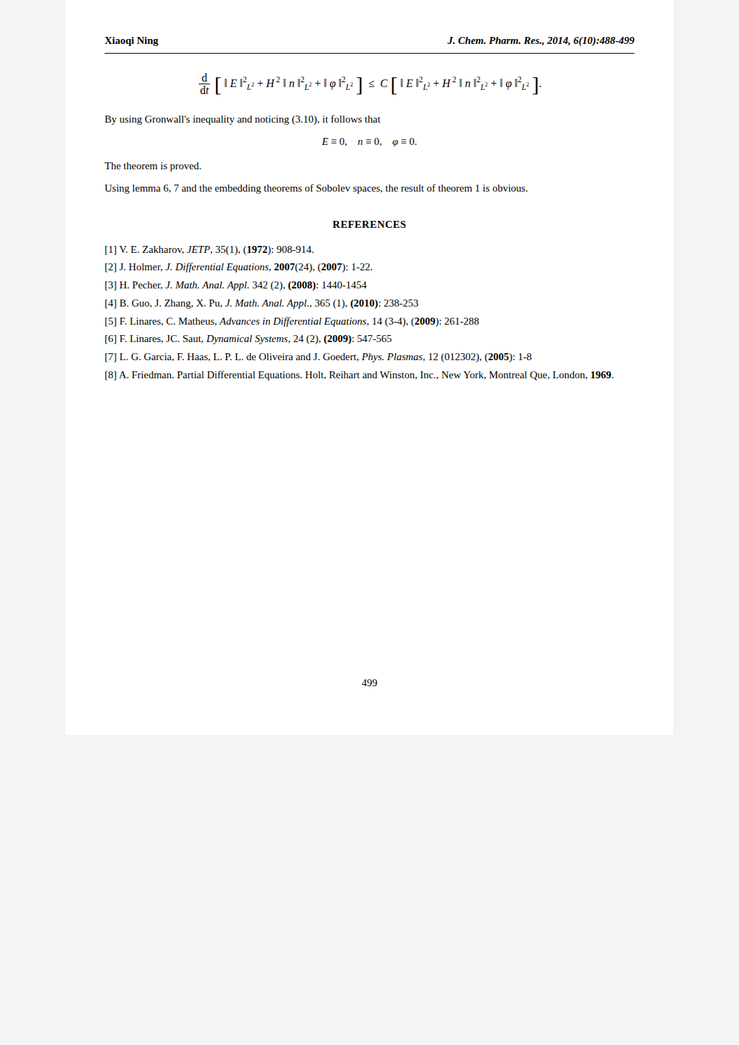Xiaoqi Ning
J. Chem. Pharm. Res., 2014, 6(10):488-499
ddt [ ‖ E ‖2L2 + H 2 ‖ n ‖2L2 + ‖ φ ‖2L2 ] ≤ C [ ‖ E ‖2L2 + H 2 ‖ n ‖2L2 + ‖ φ ‖2L2 ].
By using Gronwall's inequality and noticing (3.10), it follows that
E ≡ 0, n ≡ 0, φ ≡ 0.
The theorem is proved.
Using lemma 6, 7 and the embedding theorems of Sobolev spaces, the result of theorem 1 is obvious.
REFERENCES
[1] V. E. Zakharov, JETP, 35(1), (1972): 908-914.
[2] J. Holmer, J. Differential Equations, 2007(24), (2007): 1-22.
[3] H. Pecher, J. Math. Anal. Appl. 342 (2), (2008): 1440-1454
[4] B. Guo, J. Zhang, X. Pu, J. Math. Anal. Appl., 365 (1), (2010): 238-253
[5] F. Linares, C. Matheus, Advances in Differential Equations, 14 (3-4), (2009): 261-288
[6] F. Linares, JC. Saut, Dynamical Systems, 24 (2), (2009): 547-565
[7] L. G. Garcia, F. Haas, L. P. L. de Oliveira and J. Goedert, Phys. Plasmas, 12 (012302), (2005): 1-8
[8] A. Friedman. Partial Differential Equations. Holt, Reihart and Winston, Inc., New York, Montreal Que, London, 1969.
499